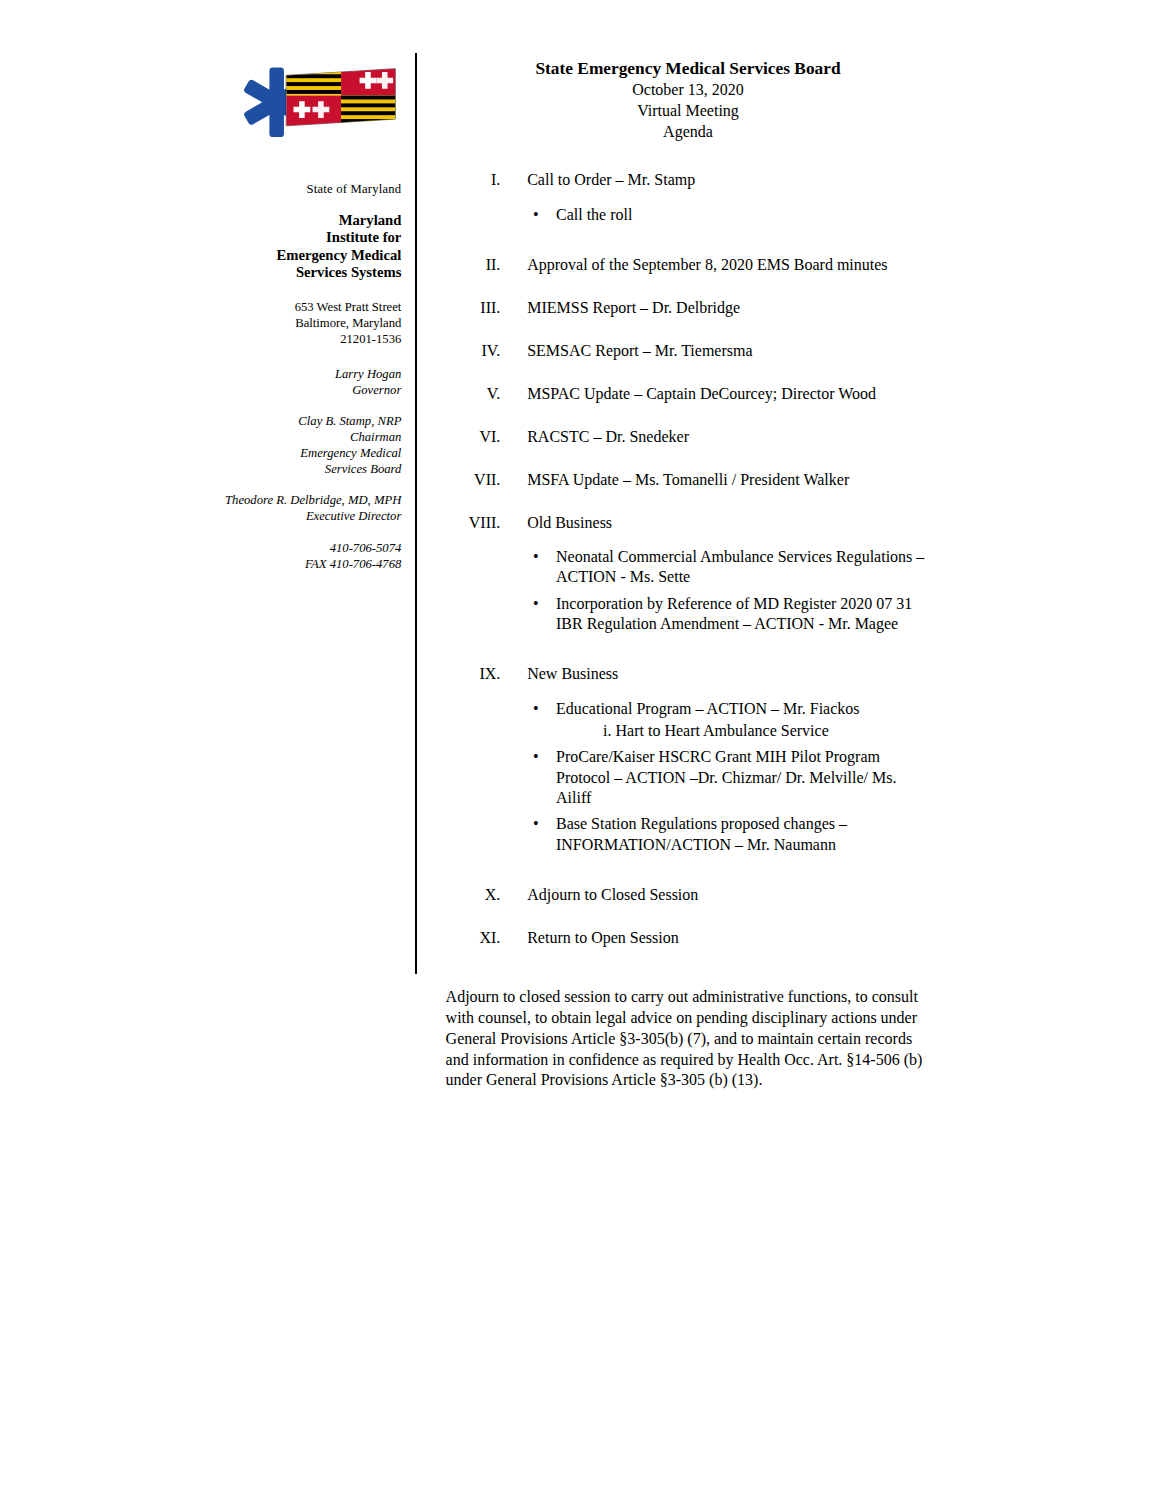State of Maryland
Maryland
Institute for
Emergency Medical
Services Systems
653 West Pratt Street
Baltimore, Maryland
21201-1536
Larry Hogan
Governor
Clay B. Stamp, NRP
Chairman
Emergency Medical
Services Board
Theodore R. Delbridge, MD, MPH
Executive Director
410-706-5074
FAX 410-706-4768
State Emergency Medical Services Board
October 13, 2020
Virtual Meeting
Agenda
I. Call to Order – Mr. Stamp
Call the roll
II. Approval of the September 8, 2020 EMS Board minutes
III. MIEMSS Report – Dr. Delbridge
IV. SEMSAC Report – Mr. Tiemersma
V. MSPAC Update – Captain DeCourcey; Director Wood
VI. RACSTC – Dr. Snedeker
VII. MSFA Update – Ms. Tomanelli / President Walker
VIII. Old Business
Neonatal Commercial Ambulance Services Regulations – ACTION - Ms. Sette
Incorporation by Reference of MD Register 2020 07 31 IBR Regulation Amendment – ACTION - Mr. Magee
IX. New Business
Educational Program – ACTION – Mr. Fiackos
Hart to Heart Ambulance Service
ProCare/Kaiser HSCRC Grant MIH Pilot Program Protocol – ACTION –Dr. Chizmar/ Dr. Melville/ Ms. Ailiff
Base Station Regulations proposed changes – INFORMATION/ACTION – Mr. Naumann
X. Adjourn to Closed Session
XI. Return to Open Session
Adjourn to closed session to carry out administrative functions, to consult with counsel, to obtain legal advice on pending disciplinary actions under General Provisions Article §3-305(b) (7), and to maintain certain records and information in confidence as required by Health Occ. Art. §14-506 (b) under General Provisions Article §3-305 (b) (13).